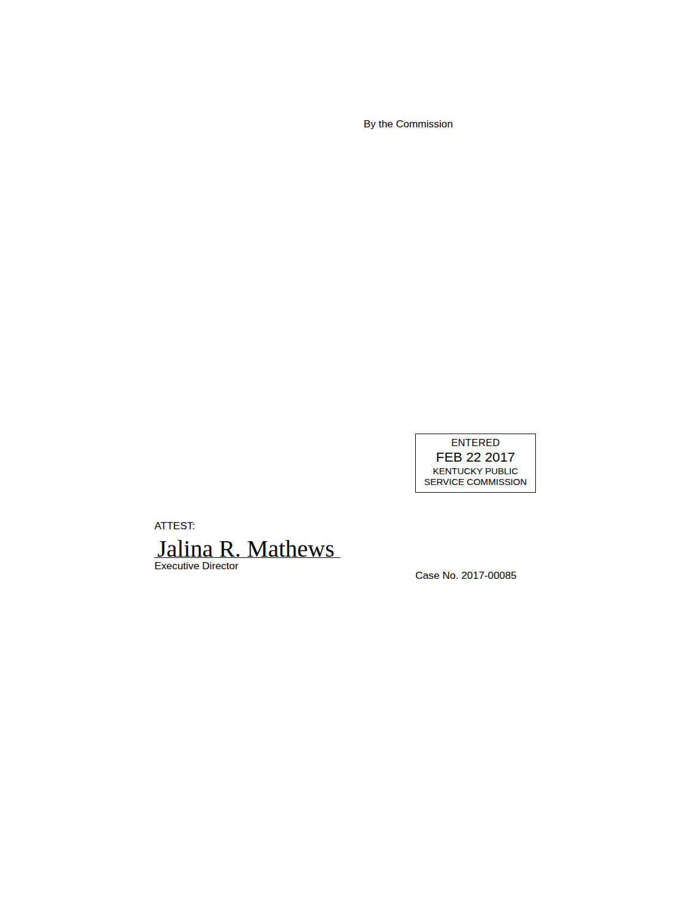By the Commission
ENTERED
FEB 22 2017
KENTUCKY PUBLIC
SERVICE COMMISSION
ATTEST:
Jalina R. Mathews
Executive Director
Case No. 2017-00085